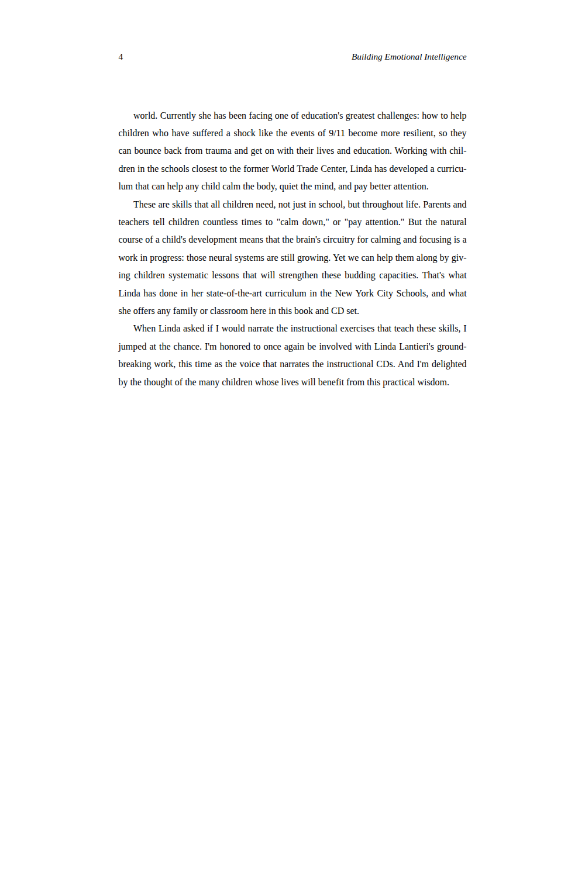4 Building Emotional Intelligence
world. Currently she has been facing one of education's greatest challenges: how to help children who have suffered a shock like the events of 9/11 become more resilient, so they can bounce back from trauma and get on with their lives and education. Working with children in the schools closest to the former World Trade Center, Linda has developed a curriculum that can help any child calm the body, quiet the mind, and pay better attention.
These are skills that all children need, not just in school, but throughout life. Parents and teachers tell children countless times to "calm down," or "pay attention." But the natural course of a child's development means that the brain's circuitry for calming and focusing is a work in progress: those neural systems are still growing. Yet we can help them along by giving children systematic lessons that will strengthen these budding capacities. That's what Linda has done in her state-of-the-art curriculum in the New York City Schools, and what she offers any family or classroom here in this book and CD set.
When Linda asked if I would narrate the instructional exercises that teach these skills, I jumped at the chance. I'm honored to once again be involved with Linda Lantieri's groundbreaking work, this time as the voice that narrates the instructional CDs. And I'm delighted by the thought of the many children whose lives will benefit from this practical wisdom.